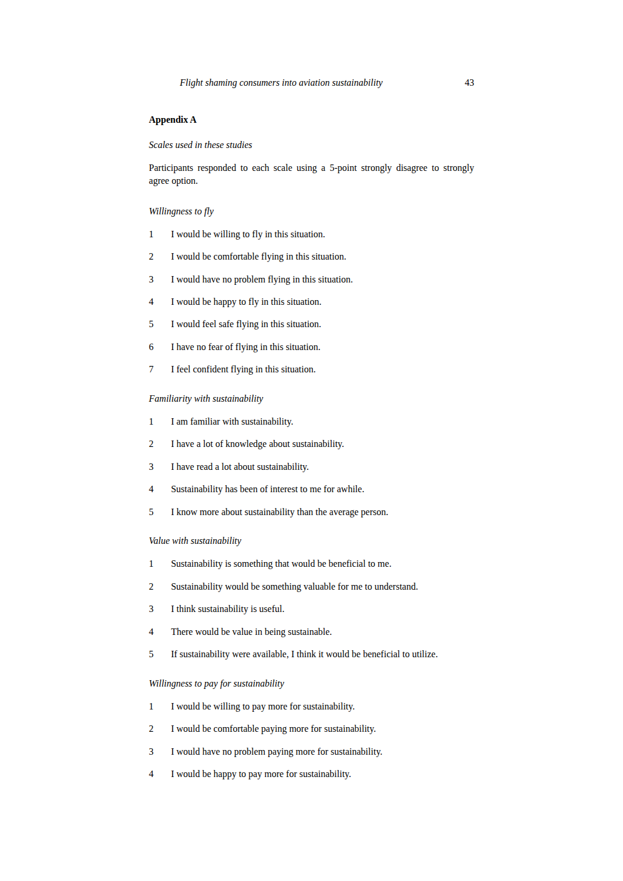Flight shaming consumers into aviation sustainability 43
Appendix A
Scales used in these studies
Participants responded to each scale using a 5-point strongly disagree to strongly agree option.
Willingness to fly
1 I would be willing to fly in this situation.
2 I would be comfortable flying in this situation.
3 I would have no problem flying in this situation.
4 I would be happy to fly in this situation.
5 I would feel safe flying in this situation.
6 I have no fear of flying in this situation.
7 I feel confident flying in this situation.
Familiarity with sustainability
1 I am familiar with sustainability.
2 I have a lot of knowledge about sustainability.
3 I have read a lot about sustainability.
4 Sustainability has been of interest to me for awhile.
5 I know more about sustainability than the average person.
Value with sustainability
1 Sustainability is something that would be beneficial to me.
2 Sustainability would be something valuable for me to understand.
3 I think sustainability is useful.
4 There would be value in being sustainable.
5 If sustainability were available, I think it would be beneficial to utilize.
Willingness to pay for sustainability
1 I would be willing to pay more for sustainability.
2 I would be comfortable paying more for sustainability.
3 I would have no problem paying more for sustainability.
4 I would be happy to pay more for sustainability.